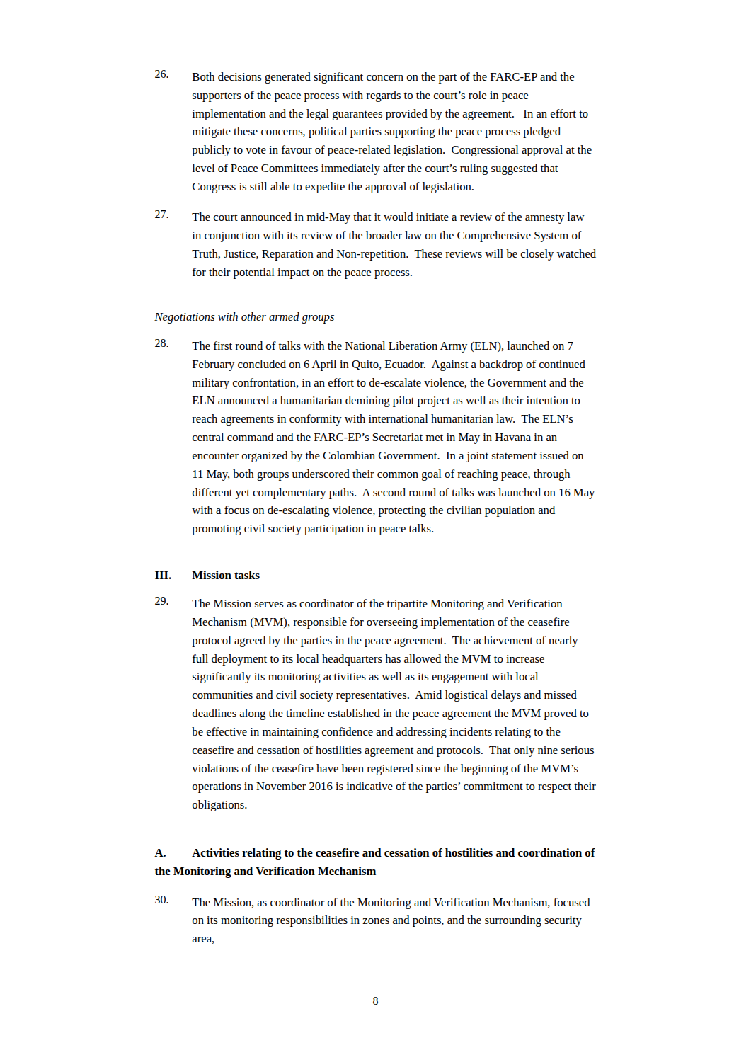26.
Both decisions generated significant concern on the part of the FARC-EP and the supporters of the peace process with regards to the court’s role in peace implementation and the legal guarantees provided by the agreement. In an effort to mitigate these concerns, political parties supporting the peace process pledged publicly to vote in favour of peace-related legislation. Congressional approval at the level of Peace Committees immediately after the court’s ruling suggested that Congress is still able to expedite the approval of legislation.
27.
The court announced in mid-May that it would initiate a review of the amnesty law in conjunction with its review of the broader law on the Comprehensive System of Truth, Justice, Reparation and Non-repetition. These reviews will be closely watched for their potential impact on the peace process.
Negotiations with other armed groups
28.
The first round of talks with the National Liberation Army (ELN), launched on 7 February concluded on 6 April in Quito, Ecuador. Against a backdrop of continued military confrontation, in an effort to de-escalate violence, the Government and the ELN announced a humanitarian demining pilot project as well as their intention to reach agreements in conformity with international humanitarian law. The ELN’s central command and the FARC-EP’s Secretariat met in May in Havana in an encounter organized by the Colombian Government. In a joint statement issued on 11 May, both groups underscored their common goal of reaching peace, through different yet complementary paths. A second round of talks was launched on 16 May with a focus on de-escalating violence, protecting the civilian population and promoting civil society participation in peace talks.
III.
Mission tasks
29.
The Mission serves as coordinator of the tripartite Monitoring and Verification Mechanism (MVM), responsible for overseeing implementation of the ceasefire protocol agreed by the parties in the peace agreement. The achievement of nearly full deployment to its local headquarters has allowed the MVM to increase significantly its monitoring activities as well as its engagement with local communities and civil society representatives. Amid logistical delays and missed deadlines along the timeline established in the peace agreement the MVM proved to be effective in maintaining confidence and addressing incidents relating to the ceasefire and cessation of hostilities agreement and protocols. That only nine serious violations of the ceasefire have been registered since the beginning of the MVM’s operations in November 2016 is indicative of the parties’ commitment to respect their obligations.
A. Activities relating to the ceasefire and cessation of hostilities and coordination of the Monitoring and Verification Mechanism
30.
The Mission, as coordinator of the Monitoring and Verification Mechanism, focused on its monitoring responsibilities in zones and points, and the surrounding security area,
8